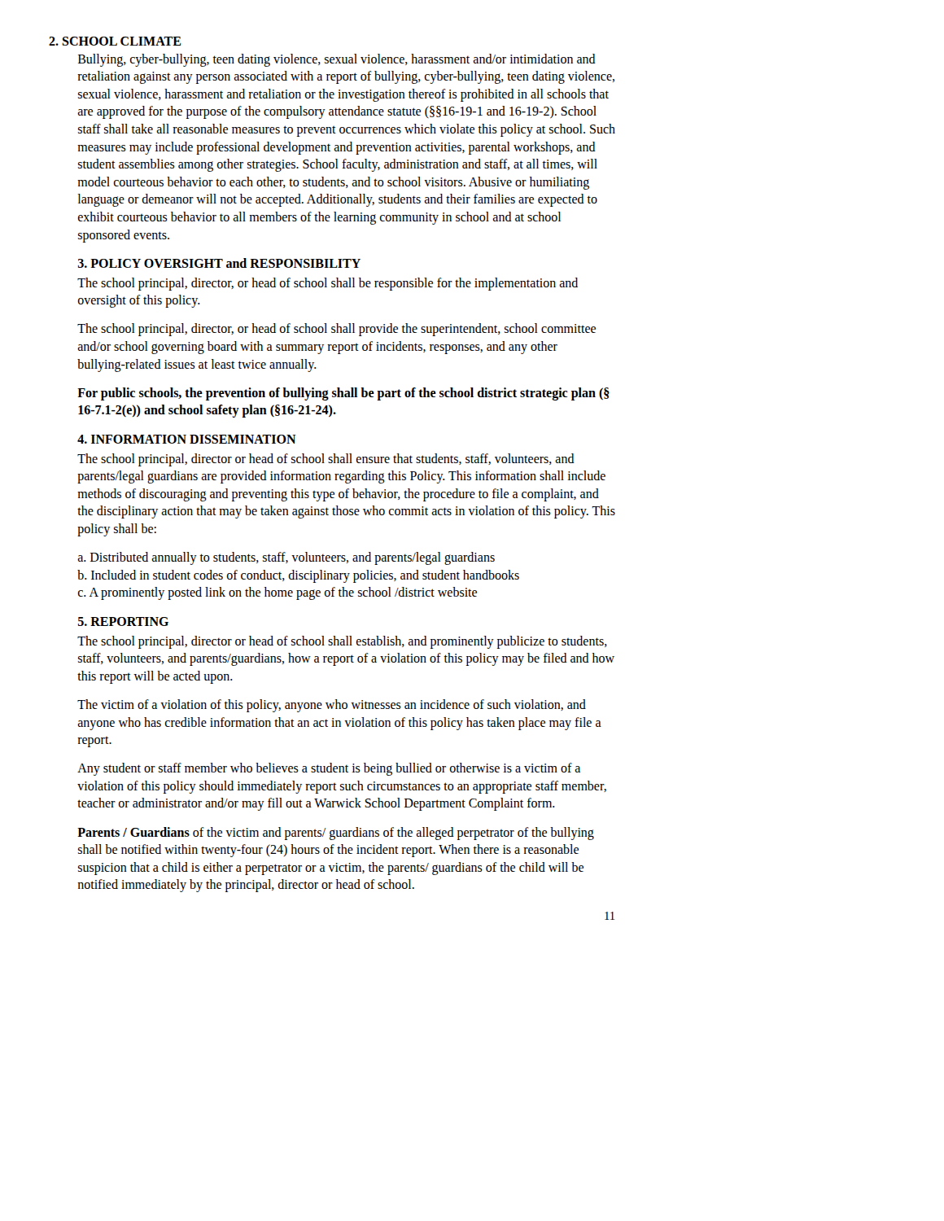2. SCHOOL CLIMATE
Bullying, cyber‑bullying, teen dating violence, sexual violence, harassment and/or intimidation and retaliation against any person associated with a report of bullying, cyber-bullying, teen dating violence, sexual violence, harassment and retaliation or the investigation thereof is prohibited in all schools that are approved for the purpose of the compulsory attendance statute (§§16‑19‑1 and 16‑19‑2). School staff shall take all reasonable measures to prevent occurrences which violate this policy at school. Such measures may include professional development and prevention activities, parental workshops, and student assemblies among other strategies. School faculty, administration and staff, at all times, will model courteous behavior to each other, to students, and to school visitors. Abusive or humiliating language or demeanor will not be accepted. Additionally, students and their families are expected to exhibit courteous behavior to all members of the learning community in school and at school sponsored events.
3. POLICY OVERSIGHT and RESPONSIBILITY
The school principal, director, or head of school shall be responsible for the implementation and oversight of this policy.
The school principal, director, or head of school shall provide the superintendent, school committee and/or school governing board with a summary report of incidents, responses, and any other bullying‑related issues at least twice annually.
For public schools, the prevention of bullying shall be part of the school district strategic plan (§ 16-7.1-2(e)) and school safety plan (§16-21-24).
4. INFORMATION DISSEMINATION
The school principal, director or head of school shall ensure that students, staff, volunteers, and parents/legal guardians are provided information regarding this Policy. This information shall include methods of discouraging and preventing this type of behavior, the procedure to file a complaint, and the disciplinary action that may be taken against those who commit acts in violation of this policy. This policy shall be:
a. Distributed annually to students, staff, volunteers, and parents/legal guardians
b. Included in student codes of conduct, disciplinary policies, and student handbooks
c. A prominently posted link on the home page of the school /district website
5. REPORTING
The school principal, director or head of school shall establish, and prominently publicize to students, staff, volunteers, and parents/guardians, how a report of a violation of this policy may be filed and how this report will be acted upon.
The victim of a violation of this policy, anyone who witnesses an incidence of such violation, and anyone who has credible information that an act in violation of this policy has taken place may file a report.
Any student or staff member who believes a student is being bullied or otherwise is a victim of a violation of this policy should immediately report such circumstances to an appropriate staff member, teacher or administrator and/or may fill out a Warwick School Department Complaint form.
Parents / Guardians of the victim and parents/ guardians of the alleged perpetrator of the bullying shall be notified within twenty‑four (24) hours of the incident report. When there is a reasonable suspicion that a child is either a perpetrator or a victim, the parents/ guardians of the child will be notified immediately by the principal, director or head of school.
11